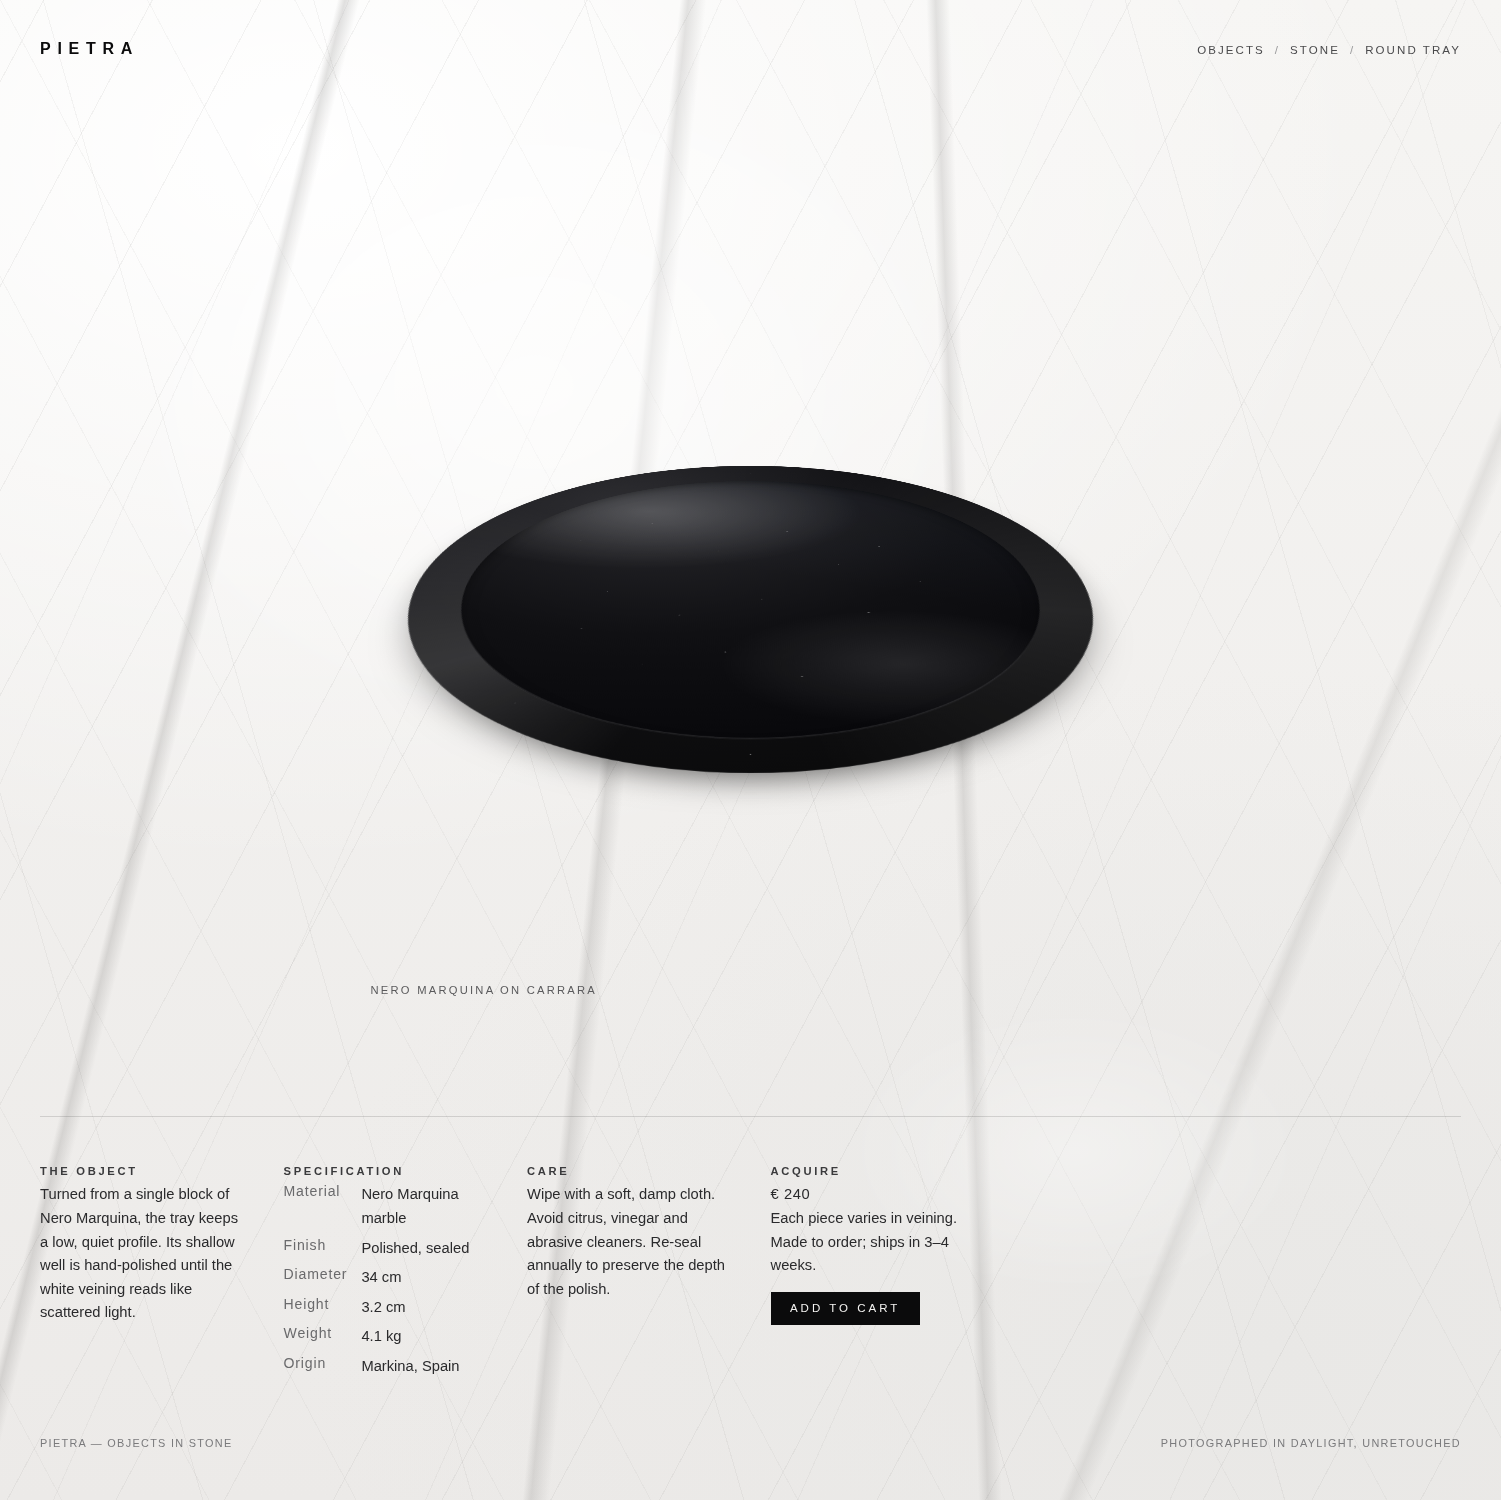Pietra
Objects
Stone
Round Tray
Nero Marquina on Carrara
The Object
Turned from a single block of Nero Marquina, the tray keeps a low, quiet profile. Its shallow well is hand-polished until the white veining reads like scattered light.
Specification
Material
Nero Marquina marble
Finish
Polished, sealed
Diameter
34 cm
Height
3.2 cm
Weight
4.1 kg
Origin
Markina, Spain
Care
Wipe with a soft, damp cloth. Avoid citrus, vinegar and abrasive cleaners. Re-seal annually to preserve the depth of the polish.
Acquire
€ 240
Each piece varies in veining. Made to order; ships in 3–4 weeks.
Add to cart
Pietra — Objects in Stone Photographed in daylight, unretouched